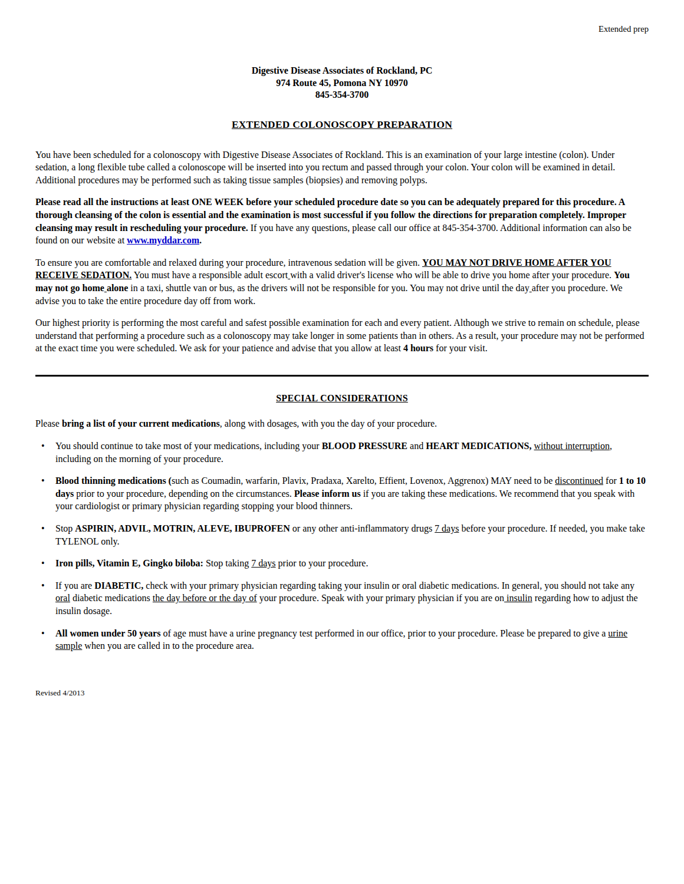Extended prep
Digestive Disease Associates of Rockland, PC
974 Route 45, Pomona NY 10970
845-354-3700
EXTENDED COLONOSCOPY PREPARATION
You have been scheduled for a colonoscopy with Digestive Disease Associates of Rockland. This is an examination of your large intestine (colon). Under sedation, a long flexible tube called a colonoscope will be inserted into you rectum and passed through your colon. Your colon will be examined in detail. Additional procedures may be performed such as taking tissue samples (biopsies) and removing polyps.
Please read all the instructions at least ONE WEEK before your scheduled procedure date so you can be adequately prepared for this procedure. A thorough cleansing of the colon is essential and the examination is most successful if you follow the directions for preparation completely. Improper cleansing may result in rescheduling your procedure. If you have any questions, please call our office at 845-354-3700. Additional information can also be found on our website at www.myddar.com.
To ensure you are comfortable and relaxed during your procedure, intravenous sedation will be given. YOU MAY NOT DRIVE HOME AFTER YOU RECEIVE SEDATION. You must have a responsible adult escort with a valid driver's license who will be able to drive you home after your procedure. You may not go home alone in a taxi, shuttle van or bus, as the drivers will not be responsible for you. You may not drive until the day after you procedure. We advise you to take the entire procedure day off from work.
Our highest priority is performing the most careful and safest possible examination for each and every patient. Although we strive to remain on schedule, please understand that performing a procedure such as a colonoscopy may take longer in some patients than in others. As a result, your procedure may not be performed at the exact time you were scheduled. We ask for your patience and advise that you allow at least 4 hours for your visit.
SPECIAL CONSIDERATIONS
Please bring a list of your current medications, along with dosages, with you the day of your procedure.
You should continue to take most of your medications, including your BLOOD PRESSURE and HEART MEDICATIONS, without interruption, including on the morning of your procedure.
Blood thinning medications (such as Coumadin, warfarin, Plavix, Pradaxa, Xarelto, Effient, Lovenox, Aggrenox) MAY need to be discontinued for 1 to 10 days prior to your procedure, depending on the circumstances. Please inform us if you are taking these medications. We recommend that you speak with your cardiologist or primary physician regarding stopping your blood thinners.
Stop ASPIRIN, ADVIL, MOTRIN, ALEVE, IBUPROFEN or any other anti-inflammatory drugs 7 days before your procedure. If needed, you make take TYLENOL only.
Iron pills, Vitamin E, Gingko biloba: Stop taking 7 days prior to your procedure.
If you are DIABETIC, check with your primary physician regarding taking your insulin or oral diabetic medications. In general, you should not take any oral diabetic medications the day before or the day of your procedure. Speak with your primary physician if you are on insulin regarding how to adjust the insulin dosage.
All women under 50 years of age must have a urine pregnancy test performed in our office, prior to your procedure. Please be prepared to give a urine sample when you are called in to the procedure area.
Revised 4/2013